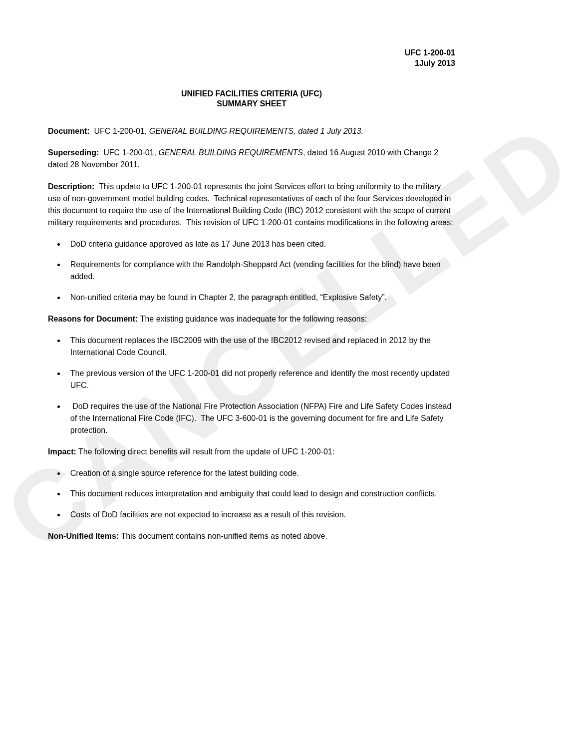CANCELLED
UFC 1-200-01
1July 2013
UNIFIED FACILITIES CRITERIA (UFC)
SUMMARY SHEET
Document: UFC 1-200-01, GENERAL BUILDING REQUIREMENTS, dated 1 July 2013.
Superseding: UFC 1-200-01, GENERAL BUILDING REQUIREMENTS, dated 16 August 2010 with Change 2 dated 28 November 2011.
Description: This update to UFC 1-200-01 represents the joint Services effort to bring uniformity to the military use of non-government model building codes. Technical representatives of each of the four Services developed in this document to require the use of the International Building Code (IBC) 2012 consistent with the scope of current military requirements and procedures. This revision of UFC 1-200-01 contains modifications in the following areas:
DoD criteria guidance approved as late as 17 June 2013 has been cited.
Requirements for compliance with the Randolph-Sheppard Act (vending facilities for the blind) have been added.
Non-unified criteria may be found in Chapter 2, the paragraph entitled, “Explosive Safety”.
Reasons for Document: The existing guidance was inadequate for the following reasons:
This document replaces the IBC2009 with the use of the IBC2012 revised and replaced in 2012 by the International Code Council.
The previous version of the UFC 1-200-01 did not properly reference and identify the most recently updated UFC.
DoD requires the use of the National Fire Protection Association (NFPA) Fire and Life Safety Codes instead of the International Fire Code (IFC). The UFC 3-600-01 is the governing document for fire and Life Safety protection.
Impact: The following direct benefits will result from the update of UFC 1-200-01:
Creation of a single source reference for the latest building code.
This document reduces interpretation and ambiguity that could lead to design and construction conflicts.
Costs of DoD facilities are not expected to increase as a result of this revision.
Non-Unified Items: This document contains non-unified items as noted above.